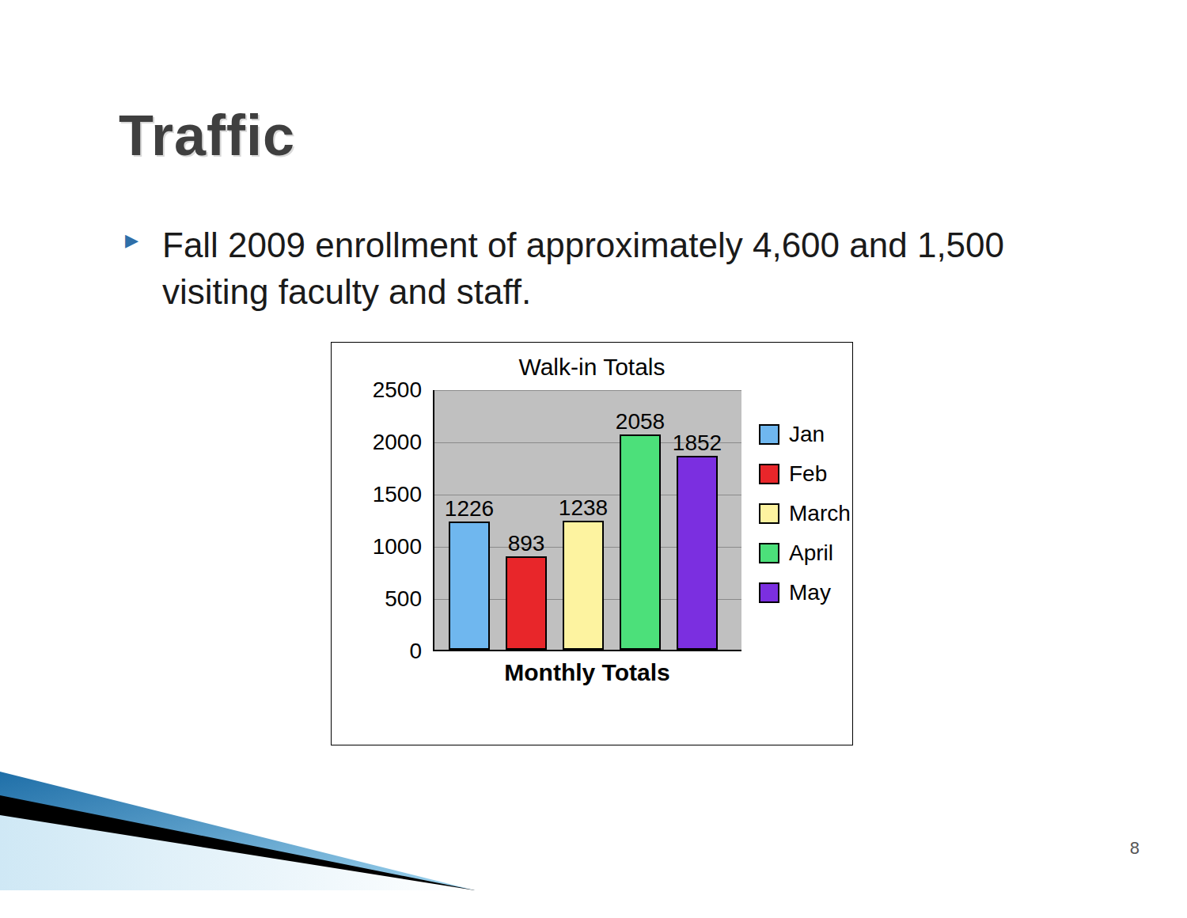Traffic
Fall 2009 enrollment of approximately 4,600 and 1,500 visiting faculty and staff.
Walk-in Totals
2500 2000 1500 1000 500 0
1226
893
1238
2058
1852
Monthly Totals
Jan
Feb
March
April
May
8